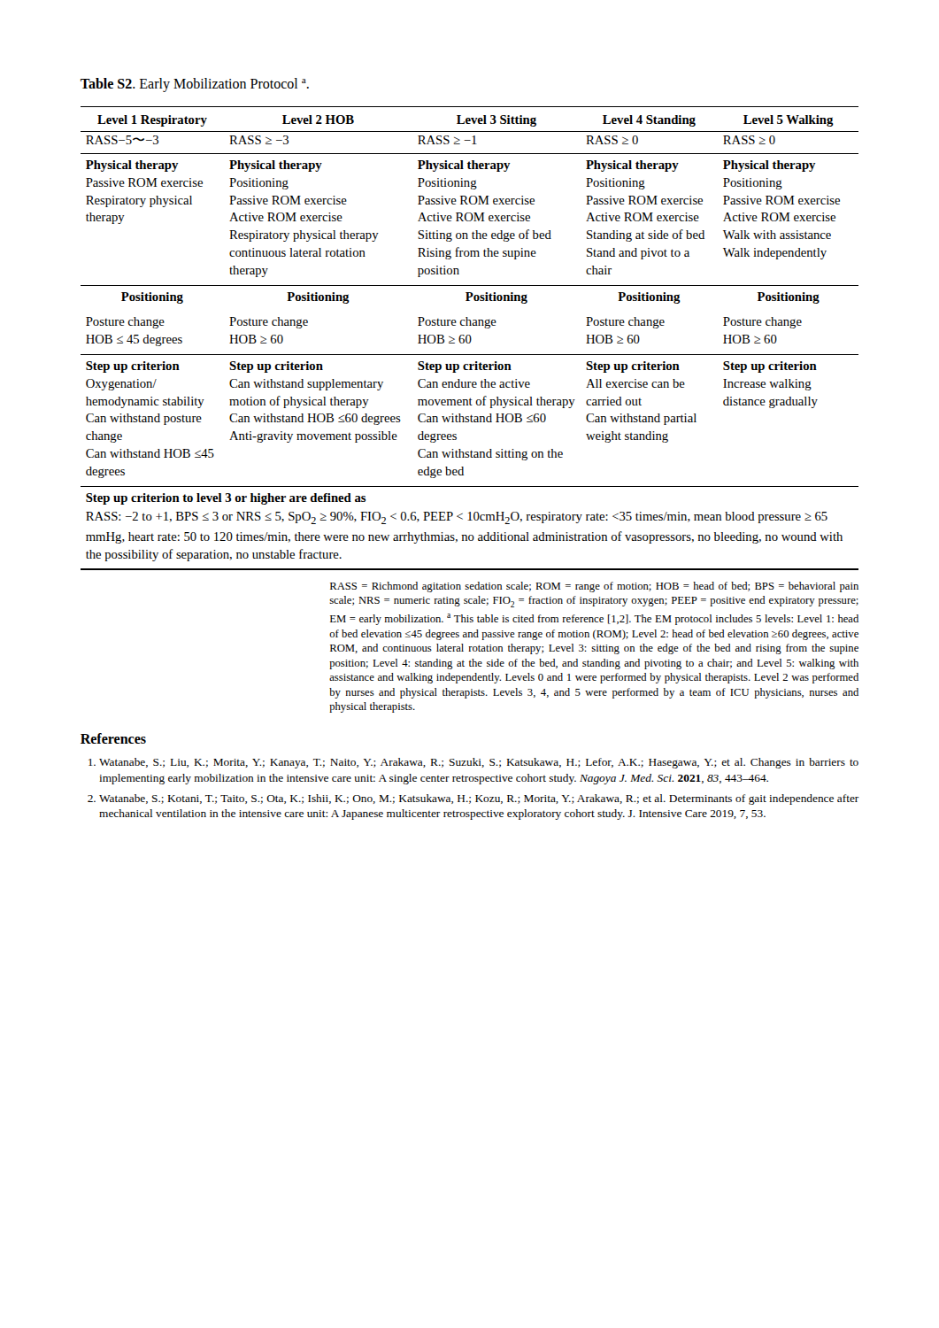Table S2. Early Mobilization Protocol a.
| Level 1 Respiratory | Level 2 HOB | Level 3 Sitting | Level 4 Standing | Level 5 Walking |
| --- | --- | --- | --- | --- |
| RASS−5〜−3 | RASS ≥ −3 | RASS ≥ −1 | RASS ≥ 0 | RASS ≥ 0 |
| Physical therapy Passive ROM exercise Respiratory physical therapy | Physical therapy Positioning Passive ROM exercise Active ROM exercise Respiratory physical therapy continuous lateral rotation therapy | Physical therapy Positioning Passive ROM exercise Active ROM exercise Sitting on the edge of bed Rising from the supine position | Physical therapy Positioning Passive ROM exercise Active ROM exercise Standing at side of bed Stand and pivot to a chair | Physical therapy Positioning Passive ROM exercise Active ROM exercise Walk with assistance Walk independently |
| Positioning | Positioning | Positioning | Positioning | Positioning |
| Posture change HOB ≤ 45 degrees | Posture change HOB ≥ 60 | Posture change HOB ≥ 60 | Posture change HOB ≥ 60 | Posture change HOB ≥ 60 |
| Step up criterion Oxygenation/ hemodynamic stability Can withstand posture change Can withstand HOB ≤45 degrees | Step up criterion Can withstand supplementary motion of physical therapy Can withstand HOB ≤60 degrees Anti-gravity movement possible | Step up criterion Can endure the active movement of physical therapy Can withstand HOB ≤60 degrees Can withstand sitting on the edge bed | Step up criterion All exercise can be carried out Can withstand partial weight standing | Step up criterion Increase walking distance gradually |
| Step up criterion to level 3 or higher are defined as RASS: −2 to +1, BPS ≤ 3 or NRS ≤ 5, SpO 2 ≥ 90%, FIO 2 < 0.6, PEEP < 10cmH 2 O, respiratory rate: <35 times/min, mean blood pressure ≥ 65 mmHg, heart rate: 50 to 120 times/min, there were no new arrhythmias, no additional administration of vasopressors, no bleeding, no wound with the possibility of separation, no unstable fracture. |
RASS = Richmond agitation sedation scale; ROM = range of motion; HOB = head of bed; BPS = behavioral pain scale; NRS = numeric rating scale; FIO2 = fraction of inspiratory oxygen; PEEP = positive end expiratory pressure; EM = early mobilization. a This table is cited from reference [1,2]. The EM protocol includes 5 levels: Level 1: head of bed elevation ≤45 degrees and passive range of motion (ROM); Level 2: head of bed elevation ≥60 degrees, active ROM, and continuous lateral rotation therapy; Level 3: sitting on the edge of the bed and rising from the supine position; Level 4: standing at the side of the bed, and standing and pivoting to a chair; and Level 5: walking with assistance and walking independently. Levels 0 and 1 were performed by physical therapists. Level 2 was performed by nurses and physical therapists. Levels 3, 4, and 5 were performed by a team of ICU physicians, nurses and physical therapists.
References
Watanabe, S.; Liu, K.; Morita, Y.; Kanaya, T.; Naito, Y.; Arakawa, R.; Suzuki, S.; Katsukawa, H.; Lefor, A.K.; Hasegawa, Y.; et al. Changes in barriers to implementing early mobilization in the intensive care unit: A single center retrospective cohort study. Nagoya J. Med. Sci. 2021, 83, 443–464.
Watanabe, S.; Kotani, T.; Taito, S.; Ota, K.; Ishii, K.; Ono, M.; Katsukawa, H.; Kozu, R.; Morita, Y.; Arakawa, R.; et al. Determinants of gait independence after mechanical ventilation in the intensive care unit: A Japanese multicenter retrospective exploratory cohort study. J. Intensive Care 2019, 7, 53.